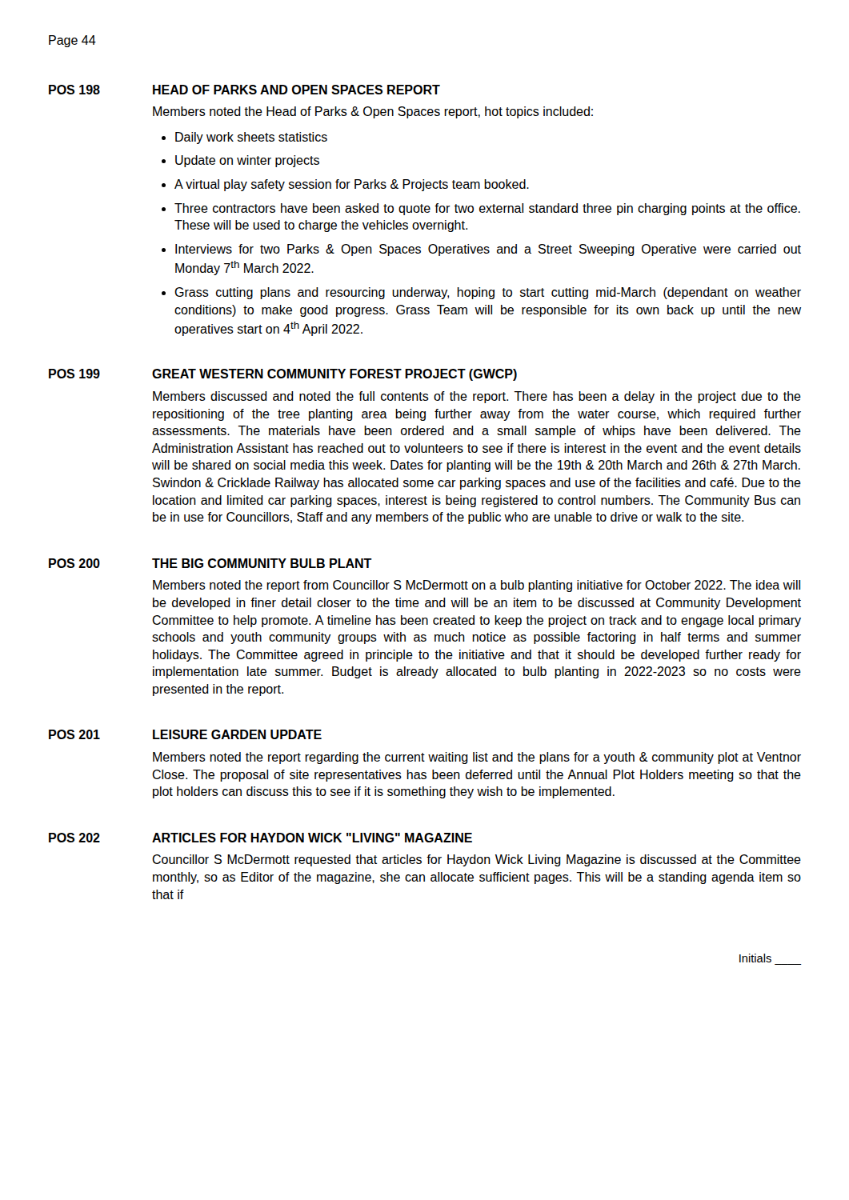Page 44
POS 198
Head of Parks and Open Spaces Report
Members noted the Head of Parks & Open Spaces report, hot topics included:
Daily work sheets statistics
Update on winter projects
A virtual play safety session for Parks & Projects team booked.
Three contractors have been asked to quote for two external standard three pin charging points at the office. These will be used to charge the vehicles overnight.
Interviews for two Parks & Open Spaces Operatives and a Street Sweeping Operative were carried out Monday 7th March 2022.
Grass cutting plans and resourcing underway, hoping to start cutting mid-March (dependant on weather conditions) to make good progress. Grass Team will be responsible for its own back up until the new operatives start on 4th April 2022.
POS 199
Great Western Community Forest Project (GWCP)
Members discussed and noted the full contents of the report. There has been a delay in the project due to the repositioning of the tree planting area being further away from the water course, which required further assessments. The materials have been ordered and a small sample of whips have been delivered. The Administration Assistant has reached out to volunteers to see if there is interest in the event and the event details will be shared on social media this week. Dates for planting will be the 19th & 20th March and 26th & 27th March. Swindon & Cricklade Railway has allocated some car parking spaces and use of the facilities and café. Due to the location and limited car parking spaces, interest is being registered to control numbers. The Community Bus can be in use for Councillors, Staff and any members of the public who are unable to drive or walk to the site.
POS 200
The Big Community Bulb Plant
Members noted the report from Councillor S McDermott on a bulb planting initiative for October 2022. The idea will be developed in finer detail closer to the time and will be an item to be discussed at Community Development Committee to help promote. A timeline has been created to keep the project on track and to engage local primary schools and youth community groups with as much notice as possible factoring in half terms and summer holidays. The Committee agreed in principle to the initiative and that it should be developed further ready for implementation late summer. Budget is already allocated to bulb planting in 2022-2023 so no costs were presented in the report.
POS 201
Leisure Garden Update
Members noted the report regarding the current waiting list and the plans for a youth & community plot at Ventnor Close. The proposal of site representatives has been deferred until the Annual Plot Holders meeting so that the plot holders can discuss this to see if it is something they wish to be implemented.
POS 202
Articles for Haydon Wick "Living" Magazine
Councillor S McDermott requested that articles for Haydon Wick Living Magazine is discussed at the Committee monthly, so as Editor of the magazine, she can allocate sufficient pages. This will be a standing agenda item so that if
Initials ____